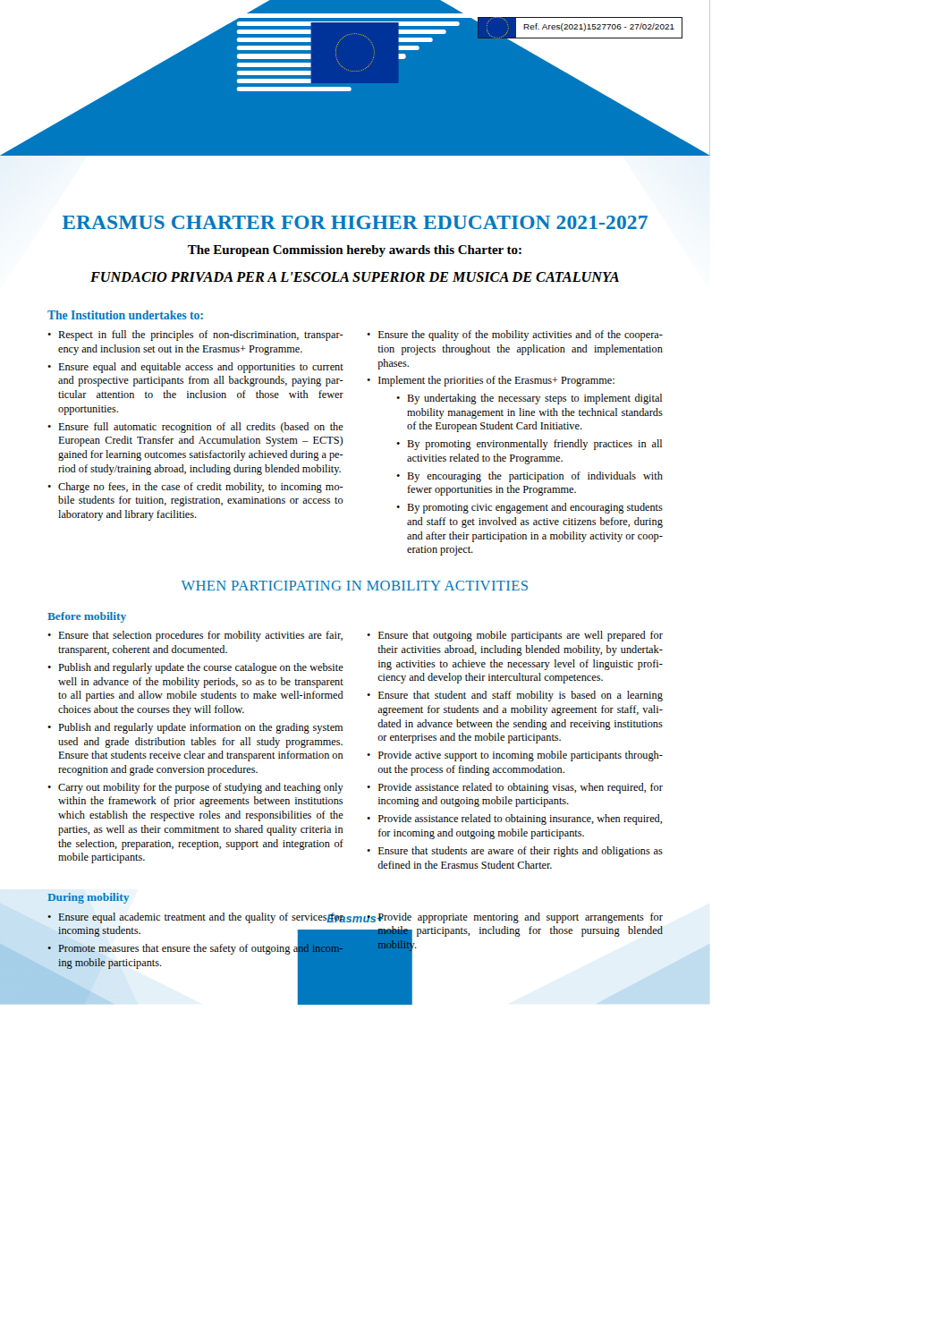Ref. Ares(2021)1527706 - 27/02/2021
European
Commission
ERASMUS CHARTER FOR HIGHER EDUCATION 2021-2027
The European Commission hereby awards this Charter to:
FUNDACIO PRIVADA PER A L'ESCOLA SUPERIOR DE MUSICA DE CATALUNYA
The Institution undertakes to:
Respect in full the principles of non-discrimination, transparency and inclusion set out in the Erasmus+ Programme.
Ensure equal and equitable access and opportunities to current and prospective participants from all backgrounds, paying particular attention to the inclusion of those with fewer opportunities.
Ensure full automatic recognition of all credits (based on the European Credit Transfer and Accumulation System – ECTS) gained for learning outcomes satisfactorily achieved during a period of study/training abroad, including during blended mobility.
Charge no fees, in the case of credit mobility, to incoming mobile students for tuition, registration, examinations or access to laboratory and library facilities.
Ensure the quality of the mobility activities and of the cooperation projects throughout the application and implementation phases.
Implement the priorities of the Erasmus+ Programme:
By undertaking the necessary steps to implement digital mobility management in line with the technical standards of the European Student Card Initiative.
By promoting environmentally friendly practices in all activities related to the Programme.
By encouraging the participation of individuals with fewer opportunities in the Programme.
By promoting civic engagement and encouraging students and staff to get involved as active citizens before, during and after their participation in a mobility activity or cooperation project.
WHEN PARTICIPATING IN MOBILITY ACTIVITIES
Before mobility
Ensure that selection procedures for mobility activities are fair, transparent, coherent and documented.
Publish and regularly update the course catalogue on the website well in advance of the mobility periods, so as to be transparent to all parties and allow mobile students to make well-informed choices about the courses they will follow.
Publish and regularly update information on the grading system used and grade distribution tables for all study programmes. Ensure that students receive clear and transparent information on recognition and grade conversion procedures.
Carry out mobility for the purpose of studying and teaching only within the framework of prior agreements between institutions which establish the respective roles and responsibilities of the parties, as well as their commitment to shared quality criteria in the selection, preparation, reception, support and integration of mobile participants.
Ensure that outgoing mobile participants are well prepared for their activities abroad, including blended mobility, by undertaking activities to achieve the necessary level of linguistic proficiency and develop their intercultural competences.
Ensure that student and staff mobility is based on a learning agreement for students and a mobility agreement for staff, validated in advance between the sending and receiving institutions or enterprises and the mobile participants.
Provide active support to incoming mobile participants throughout the process of finding accommodation.
Provide assistance related to obtaining visas, when required, for incoming and outgoing mobile participants.
Provide assistance related to obtaining insurance, when required, for incoming and outgoing mobile participants.
Ensure that students are aware of their rights and obligations as defined in the Erasmus Student Charter.
During mobility
Ensure equal academic treatment and the quality of services for incoming students.
Promote measures that ensure the safety of outgoing and incoming mobile participants.
Provide appropriate mentoring and support arrangements for mobile participants, including for those pursuing blended mobility.
Erasmus+